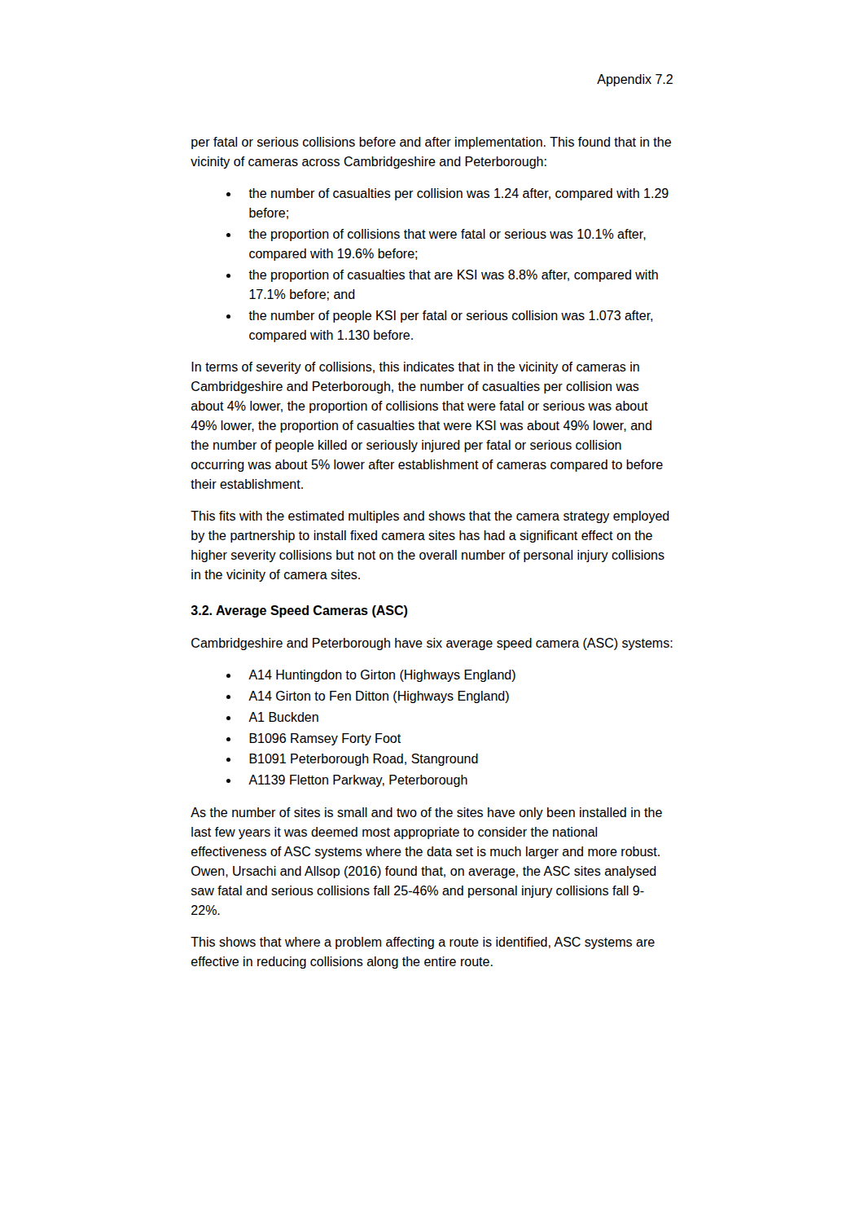Appendix 7.2
per fatal or serious collisions before and after implementation. This found that in the vicinity of cameras across Cambridgeshire and Peterborough:
the number of casualties per collision was 1.24 after, compared with 1.29 before;
the proportion of collisions that were fatal or serious was 10.1% after, compared with 19.6% before;
the proportion of casualties that are KSI was 8.8% after, compared with 17.1% before; and
the number of people KSI per fatal or serious collision was 1.073 after, compared with 1.130 before.
In terms of severity of collisions, this indicates that in the vicinity of cameras in Cambridgeshire and Peterborough, the number of casualties per collision was about 4% lower, the proportion of collisions that were fatal or serious was about 49% lower, the proportion of casualties that were KSI was about 49% lower, and the number of people killed or seriously injured per fatal or serious collision occurring was about 5% lower after establishment of cameras compared to before their establishment.
This fits with the estimated multiples and shows that the camera strategy employed by the partnership to install fixed camera sites has had a significant effect on the higher severity collisions but not on the overall number of personal injury collisions in the vicinity of camera sites.
3.2. Average Speed Cameras (ASC)
Cambridgeshire and Peterborough have six average speed camera (ASC) systems:
A14 Huntingdon to Girton (Highways England)
A14 Girton to Fen Ditton (Highways England)
A1 Buckden
B1096 Ramsey Forty Foot
B1091 Peterborough Road, Stanground
A1139 Fletton Parkway, Peterborough
As the number of sites is small and two of the sites have only been installed in the last few years it was deemed most appropriate to consider the national effectiveness of ASC systems where the data set is much larger and more robust. Owen, Ursachi and Allsop (2016) found that, on average, the ASC sites analysed saw fatal and serious collisions fall 25-46% and personal injury collisions fall 9-22%.
This shows that where a problem affecting a route is identified, ASC systems are effective in reducing collisions along the entire route.